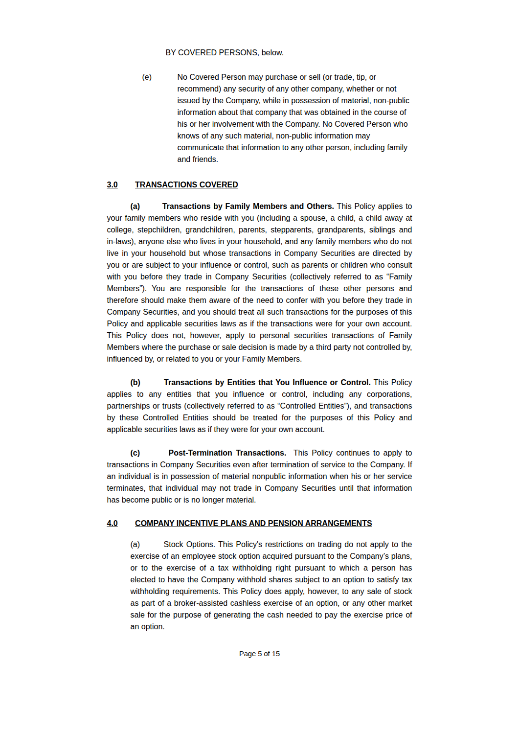BY COVERED PERSONS, below.
(e) No Covered Person may purchase or sell (or trade, tip, or recommend) any security of any other company, whether or not issued by the Company, while in possession of material, non-public information about that company that was obtained in the course of his or her involvement with the Company. No Covered Person who knows of any such material, non-public information may communicate that information to any other person, including family and friends.
3.0 TRANSACTIONS COVERED
(a) Transactions by Family Members and Others. This Policy applies to your family members who reside with you (including a spouse, a child, a child away at college, stepchildren, grandchildren, parents, stepparents, grandparents, siblings and in-laws), anyone else who lives in your household, and any family members who do not live in your household but whose transactions in Company Securities are directed by you or are subject to your influence or control, such as parents or children who consult with you before they trade in Company Securities (collectively referred to as “Family Members”). You are responsible for the transactions of these other persons and therefore should make them aware of the need to confer with you before they trade in Company Securities, and you should treat all such transactions for the purposes of this Policy and applicable securities laws as if the transactions were for your own account. This Policy does not, however, apply to personal securities transactions of Family Members where the purchase or sale decision is made by a third party not controlled by, influenced by, or related to you or your Family Members.
(b) Transactions by Entities that You Influence or Control. This Policy applies to any entities that you influence or control, including any corporations, partnerships or trusts (collectively referred to as “Controlled Entities”), and transactions by these Controlled Entities should be treated for the purposes of this Policy and applicable securities laws as if they were for your own account.
(c) Post-Termination Transactions. This Policy continues to apply to transactions in Company Securities even after termination of service to the Company. If an individual is in possession of material nonpublic information when his or her service terminates, that individual may not trade in Company Securities until that information has become public or is no longer material.
4.0 COMPANY INCENTIVE PLANS AND PENSION ARRANGEMENTS
(a) Stock Options. This Policy's restrictions on trading do not apply to the exercise of an employee stock option acquired pursuant to the Company’s plans, or to the exercise of a tax withholding right pursuant to which a person has elected to have the Company withhold shares subject to an option to satisfy tax withholding requirements. This Policy does apply, however, to any sale of stock as part of a broker-assisted cashless exercise of an option, or any other market sale for the purpose of generating the cash needed to pay the exercise price of an option.
Page 5 of 15